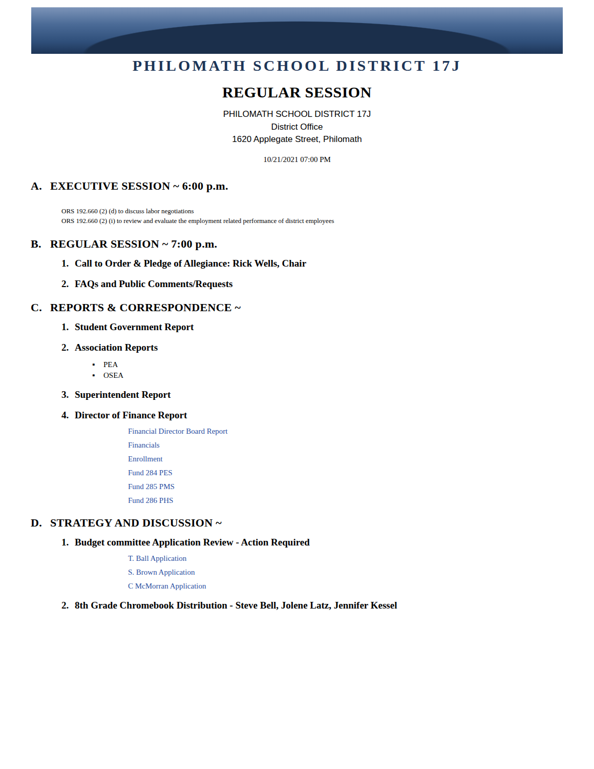PHILOMATH SCHOOL DISTRICT 17J
REGULAR SESSION
PHILOMATH SCHOOL DISTRICT 17J
District Office
1620 Applegate Street, Philomath
10/21/2021 07:00 PM
A. EXECUTIVE SESSION ~ 6:00 p.m.
ORS 192.660 (2) (d) to discuss labor negotiations
ORS 192.660 (2) (i) to review and evaluate the employment related performance of district employees
B. REGULAR SESSION ~ 7:00 p.m.
1. Call to Order & Pledge of Allegiance: Rick Wells, Chair
2. FAQs and Public Comments/Requests
C. REPORTS & CORRESPONDENCE ~
1. Student Government Report
2. Association Reports
PEA
OSEA
3. Superintendent Report
4. Director of Finance Report
Financial Director Board Report Financials Enrollment Fund 284 PES Fund 285 PMS Fund 286 PHS
D. STRATEGY AND DISCUSSION ~
1. Budget committee Application Review - Action Required
T. Ball Application S. Brown Application C McMorran Application
2. 8th Grade Chromebook Distribution - Steve Bell, Jolene Latz, Jennifer Kessel